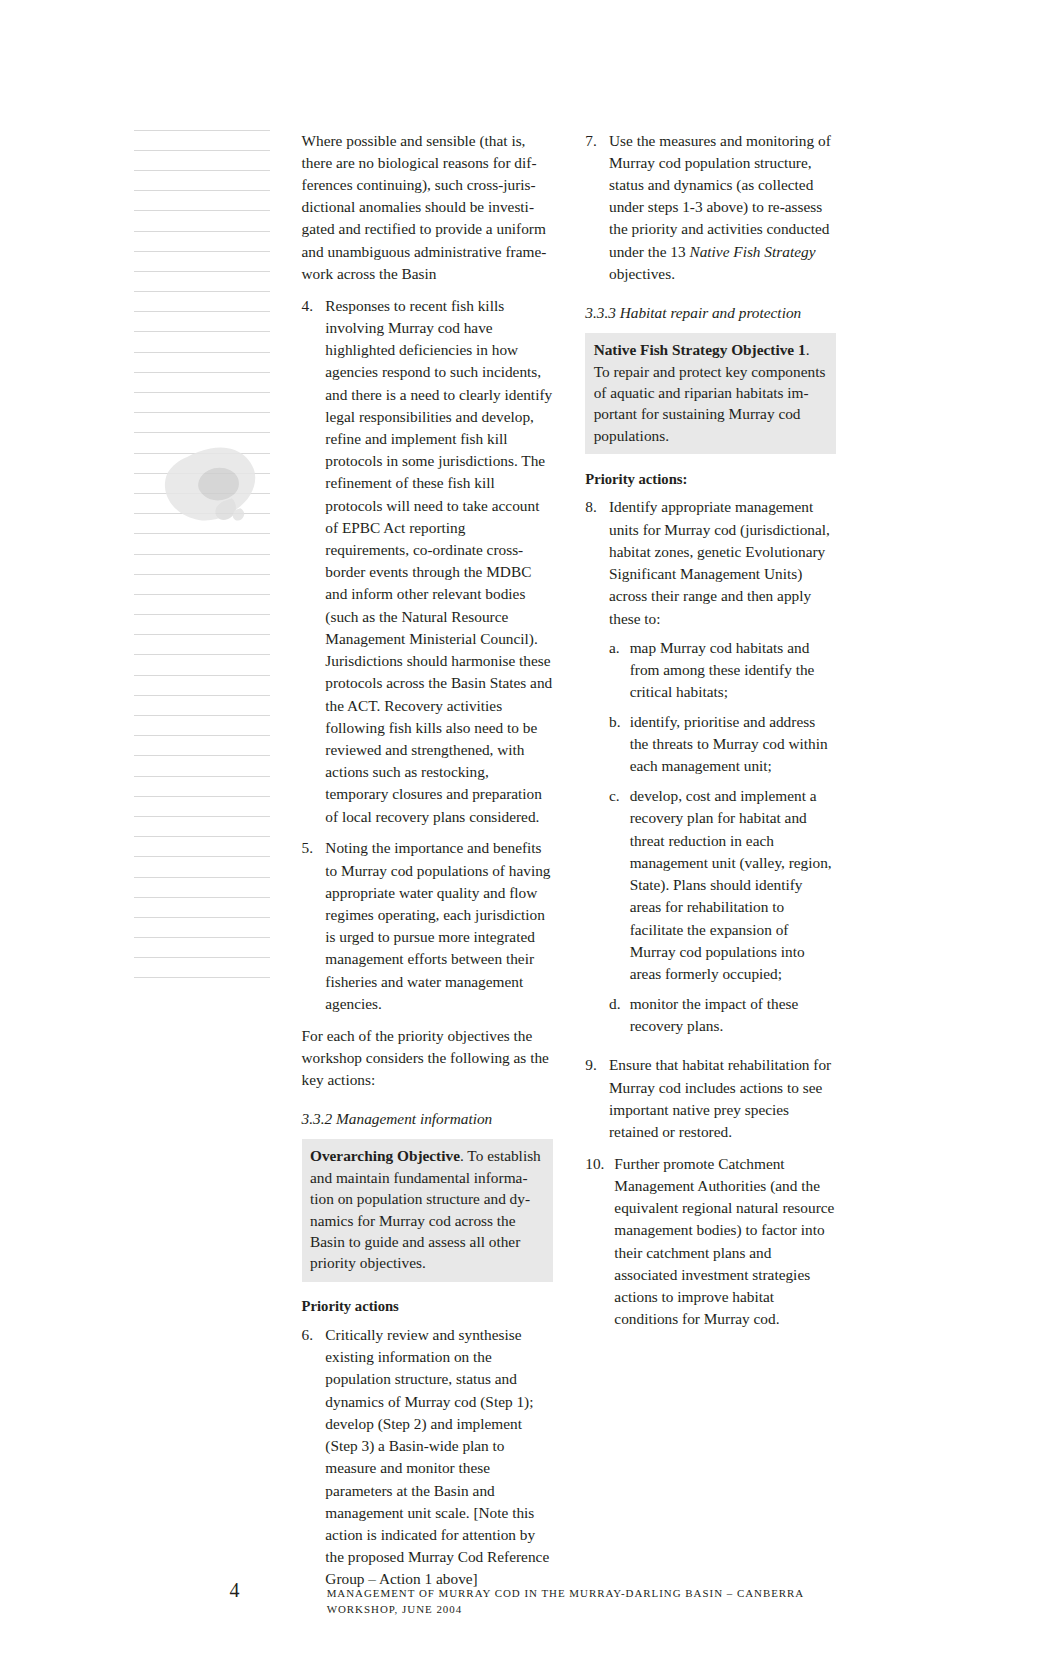Where possible and sensible (that is, there are no biological reasons for differences continuing), such cross-jurisdictional anomalies should be investigated and rectified to provide a uniform and unambiguous administrative framework across the Basin
4. Responses to recent fish kills involving Murray cod have highlighted deficiencies in how agencies respond to such incidents, and there is a need to clearly identify legal responsibilities and develop, refine and implement fish kill protocols in some jurisdictions. The refinement of these fish kill protocols will need to take account of EPBC Act reporting requirements, co-ordinate cross-border events through the MDBC and inform other relevant bodies (such as the Natural Resource Management Ministerial Council). Jurisdictions should harmonise these protocols across the Basin States and the ACT. Recovery activities following fish kills also need to be reviewed and strengthened, with actions such as restocking, temporary closures and preparation of local recovery plans considered.
5. Noting the importance and benefits to Murray cod populations of having appropriate water quality and flow regimes operating, each jurisdiction is urged to pursue more integrated management efforts between their fisheries and water management agencies.
For each of the priority objectives the workshop considers the following as the key actions:
3.3.2 Management information
Overarching Objective. To establish and maintain fundamental information on population structure and dynamics for Murray cod across the Basin to guide and assess all other priority objectives.
Priority actions
6. Critically review and synthesise existing information on the population structure, status and dynamics of Murray cod (Step 1); develop (Step 2) and implement (Step 3) a Basin-wide plan to measure and monitor these parameters at the Basin and management unit scale. [Note this action is indicated for attention by the proposed Murray Cod Reference Group – Action 1 above]
7. Use the measures and monitoring of Murray cod population structure, status and dynamics (as collected under steps 1-3 above) to re-assess the priority and activities conducted under the 13 Native Fish Strategy objectives.
3.3.3 Habitat repair and protection
Native Fish Strategy Objective 1. To repair and protect key components of aquatic and riparian habitats important for sustaining Murray cod populations.
Priority actions:
8. Identify appropriate management units for Murray cod (jurisdictional, habitat zones, genetic Evolutionary Significant Management Units) across their range and then apply these to:
a. map Murray cod habitats and from among these identify the critical habitats;
b. identify, prioritise and address the threats to Murray cod within each management unit;
c. develop, cost and implement a recovery plan for habitat and threat reduction in each management unit (valley, region, State). Plans should identify areas for rehabilitation to facilitate the expansion of Murray cod populations into areas formerly occupied;
d. monitor the impact of these recovery plans.
9. Ensure that habitat rehabilitation for Murray cod includes actions to see important native prey species retained or restored.
10. Further promote Catchment Management Authorities (and the equivalent regional natural resource management bodies) to factor into their catchment plans and associated investment strategies actions to improve habitat conditions for Murray cod.
4
Management of Murray cod in the Murray-Darling Basin – Canberra Workshop, June 2004